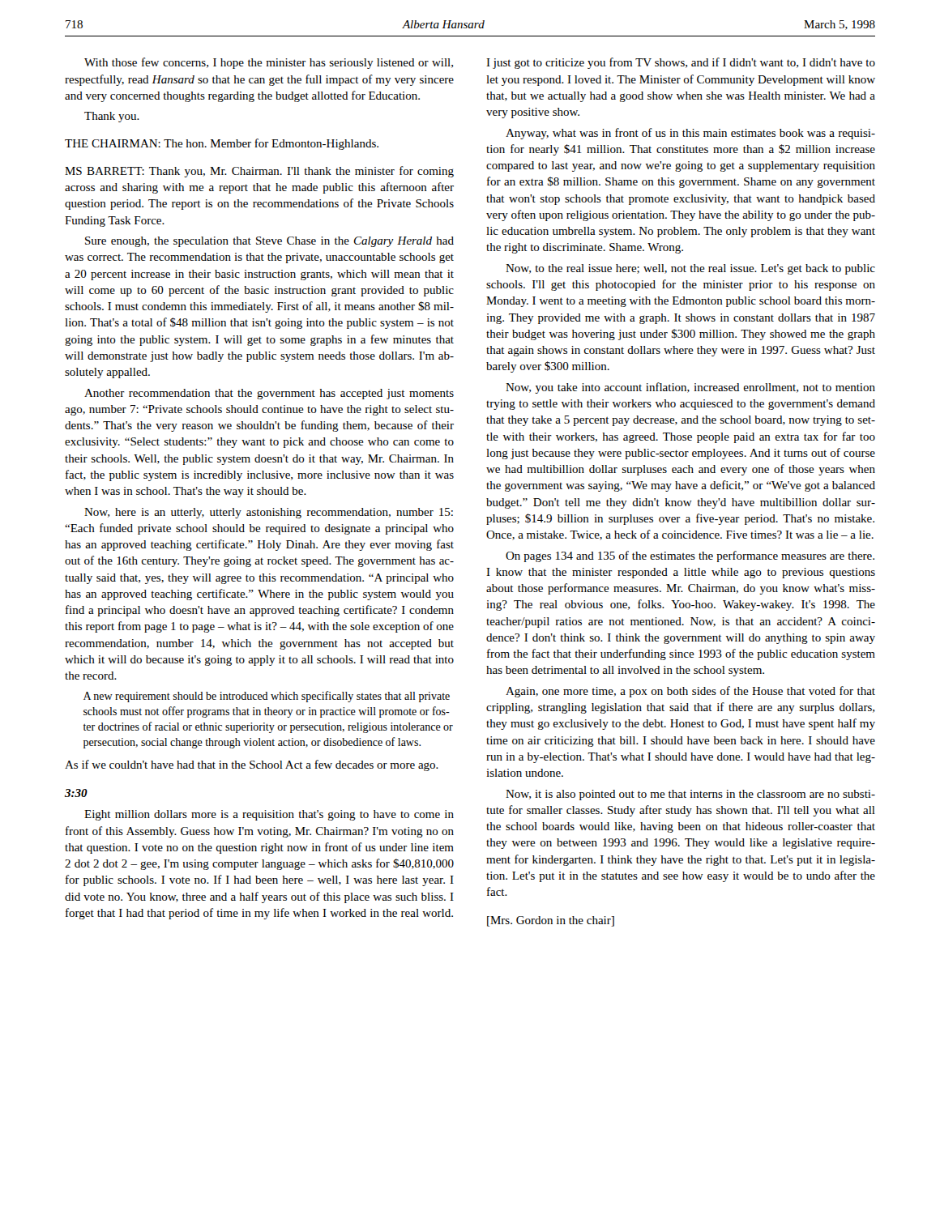718 Alberta Hansard March 5, 1998
With those few concerns, I hope the minister has seriously listened or will, respectfully, read Hansard so that he can get the full impact of my very sincere and very concerned thoughts regarding the budget allotted for Education.
Thank you.
THE CHAIRMAN: The hon. Member for Edmonton-Highlands.
MS BARRETT: Thank you, Mr. Chairman. I'll thank the minister for coming across and sharing with me a report that he made public this afternoon after question period. The report is on the recommendations of the Private Schools Funding Task Force.
Sure enough, the speculation that Steve Chase in the Calgary Herald had was correct. The recommendation is that the private, unaccountable schools get a 20 percent increase in their basic instruction grants, which will mean that it will come up to 60 percent of the basic instruction grant provided to public schools. I must condemn this immediately. First of all, it means another $8 million. That's a total of $48 million that isn't going into the public system – is not going into the public system. I will get to some graphs in a few minutes that will demonstrate just how badly the public system needs those dollars. I'm absolutely appalled.
Another recommendation that the government has accepted just moments ago, number 7: “Private schools should continue to have the right to select students.” That's the very reason we shouldn't be funding them, because of their exclusivity. “Select students:” they want to pick and choose who can come to their schools. Well, the public system doesn't do it that way, Mr. Chairman. In fact, the public system is incredibly inclusive, more inclusive now than it was when I was in school. That's the way it should be.
Now, here is an utterly, utterly astonishing recommendation, number 15: “Each funded private school should be required to designate a principal who has an approved teaching certificate.” Holy Dinah. Are they ever moving fast out of the 16th century. They're going at rocket speed. The government has actually said that, yes, they will agree to this recommendation. “A principal who has an approved teaching certificate.” Where in the public system would you find a principal who doesn't have an approved teaching certificate? I condemn this report from page 1 to page – what is it? – 44, with the sole exception of one recommendation, number 14, which the government has not accepted but which it will do because it's going to apply it to all schools. I will read that into the record.
A new requirement should be introduced which specifically states that all private schools must not offer programs that in theory or in practice will promote or foster doctrines of racial or ethnic superiority or persecution, religious intolerance or persecution, social change through violent action, or disobedience of laws.
As if we couldn't have had that in the School Act a few decades or more ago.
3:30
Eight million dollars more is a requisition that's going to have to come in front of this Assembly. Guess how I'm voting, Mr. Chairman? I'm voting no on that question. I vote no on the question right now in front of us under line item 2 dot 2 dot 2 – gee, I'm using computer language – which asks for $40,810,000 for public schools. I vote no. If I had been here – well, I was here last year. I did vote no. You know, three and a half years out of this place was such bliss. I forget that I had that period of time in my life when I worked in the real world. I just got to criticize you from TV shows, and if I didn't want to, I didn't have to let you respond. I loved it. The Minister of Community Development will know that, but we actually had a good show when she was Health minister. We had a very positive show.
Anyway, what was in front of us in this main estimates book was a requisition for nearly $41 million. That constitutes more than a $2 million increase compared to last year, and now we're going to get a supplementary requisition for an extra $8 million. Shame on this government. Shame on any government that won't stop schools that promote exclusivity, that want to handpick based very often upon religious orientation. They have the ability to go under the public education umbrella system. No problem. The only problem is that they want the right to discriminate. Shame. Wrong.
Now, to the real issue here; well, not the real issue. Let's get back to public schools. I'll get this photocopied for the minister prior to his response on Monday. I went to a meeting with the Edmonton public school board this morning. They provided me with a graph. It shows in constant dollars that in 1987 their budget was hovering just under $300 million. They showed me the graph that again shows in constant dollars where they were in 1997. Guess what? Just barely over $300 million.
Now, you take into account inflation, increased enrollment, not to mention trying to settle with their workers who acquiesced to the government's demand that they take a 5 percent pay decrease, and the school board, now trying to settle with their workers, has agreed. Those people paid an extra tax for far too long just because they were public-sector employees. And it turns out of course we had multibillion dollar surpluses each and every one of those years when the government was saying, “We may have a deficit,” or “We've got a balanced budget.” Don't tell me they didn't know they'd have multibillion dollar surpluses; $14.9 billion in surpluses over a five-year period. That's no mistake. Once, a mistake. Twice, a heck of a coincidence. Five times? It was a lie – a lie.
On pages 134 and 135 of the estimates the performance measures are there. I know that the minister responded a little while ago to previous questions about those performance measures. Mr. Chairman, do you know what's missing? The real obvious one, folks. Yoo-hoo. Wakey-wakey. It's 1998. The teacher/pupil ratios are not mentioned. Now, is that an accident? A coincidence? I don't think so. I think the government will do anything to spin away from the fact that their underfunding since 1993 of the public education system has been detrimental to all involved in the school system.
Again, one more time, a pox on both sides of the House that voted for that crippling, strangling legislation that said that if there are any surplus dollars, they must go exclusively to the debt. Honest to God, I must have spent half my time on air criticizing that bill. I should have been back in here. I should have run in a by-election. That's what I should have done. I would have had that legislation undone.
Now, it is also pointed out to me that interns in the classroom are no substitute for smaller classes. Study after study has shown that. I'll tell you what all the school boards would like, having been on that hideous roller-coaster that they were on between 1993 and 1996. They would like a legislative requirement for kindergarten. I think they have the right to that. Let's put it in legislation. Let's put it in the statutes and see how easy it would be to undo after the fact.
[Mrs. Gordon in the chair]